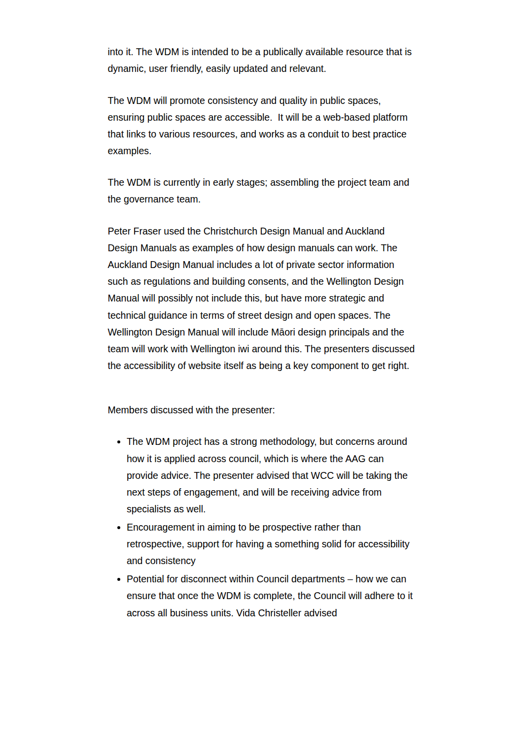into it. The WDM is intended to be a publically available resource that is dynamic, user friendly, easily updated and relevant.
The WDM will promote consistency and quality in public spaces, ensuring public spaces are accessible. It will be a web-based platform that links to various resources, and works as a conduit to best practice examples.
The WDM is currently in early stages; assembling the project team and the governance team.
Peter Fraser used the Christchurch Design Manual and Auckland Design Manuals as examples of how design manuals can work. The Auckland Design Manual includes a lot of private sector information such as regulations and building consents, and the Wellington Design Manual will possibly not include this, but have more strategic and technical guidance in terms of street design and open spaces. The Wellington Design Manual will include Māori design principals and the team will work with Wellington iwi around this. The presenters discussed the accessibility of website itself as being a key component to get right.
Members discussed with the presenter:
The WDM project has a strong methodology, but concerns around how it is applied across council, which is where the AAG can provide advice. The presenter advised that WCC will be taking the next steps of engagement, and will be receiving advice from specialists as well.
Encouragement in aiming to be prospective rather than retrospective, support for having a something solid for accessibility and consistency
Potential for disconnect within Council departments – how we can ensure that once the WDM is complete, the Council will adhere to it across all business units. Vida Christeller advised